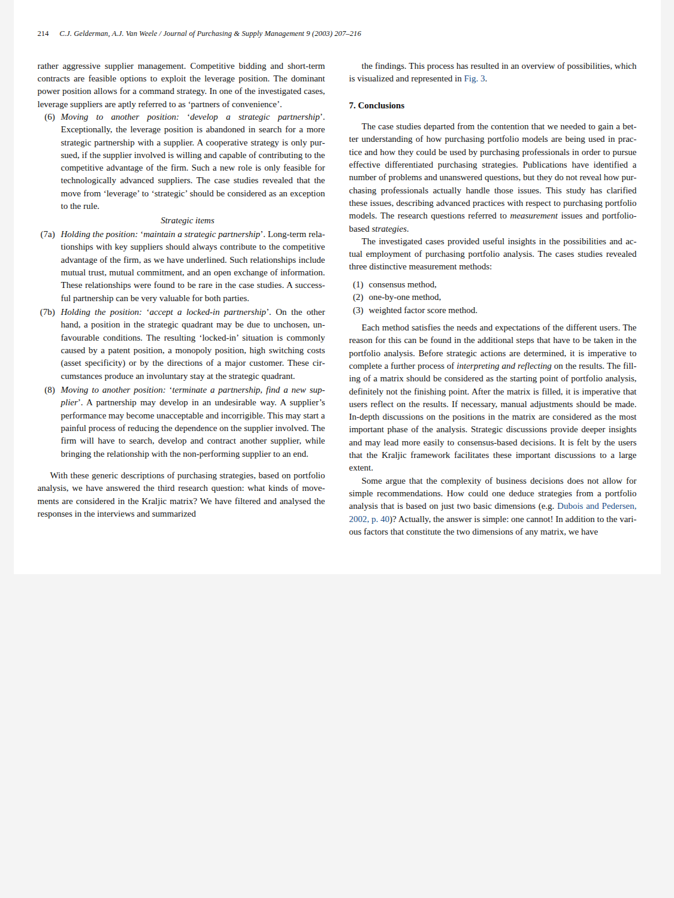214 C.J. Gelderman, A.J. Van Weele / Journal of Purchasing & Supply Management 9 (2003) 207–216
rather aggressive supplier management. Competitive bidding and short-term contracts are feasible options to exploit the leverage position. The dominant power position allows for a command strategy. In one of the investigated cases, leverage suppliers are aptly referred to as ‘partners of convenience’.
(6) Moving to another position: ‘develop a strategic partnership’. Exceptionally, the leverage position is abandoned in search for a more strategic partnership with a supplier. A cooperative strategy is only pursued, if the supplier involved is willing and capable of contributing to the competitive advantage of the firm. Such a new role is only feasible for technologically advanced suppliers. The case studies revealed that the move from ‘leverage’ to ‘strategic’ should be considered as an exception to the rule.
Strategic items
(7a) Holding the position: ‘maintain a strategic partnership’. Long-term relationships with key suppliers should always contribute to the competitive advantage of the firm, as we have underlined. Such relationships include mutual trust, mutual commitment, and an open exchange of information. These relationships were found to be rare in the case studies. A successful partnership can be very valuable for both parties.
(7b) Holding the position: ‘accept a locked-in partnership’. On the other hand, a position in the strategic quadrant may be due to unchosen, unfavourable conditions. The resulting ‘locked-in’ situation is commonly caused by a patent position, a monopoly position, high switching costs (asset specificity) or by the directions of a major customer. These circumstances produce an involuntary stay at the strategic quadrant.
(8) Moving to another position: ‘terminate a partnership, find a new supplier’. A partnership may develop in an undesirable way. A supplier’s performance may become unacceptable and incorrigible. This may start a painful process of reducing the dependence on the supplier involved. The firm will have to search, develop and contract another supplier, while bringing the relationship with the non-performing supplier to an end.
With these generic descriptions of purchasing strategies, based on portfolio analysis, we have answered the third research question: what kinds of movements are considered in the Kraljic matrix? We have filtered and analysed the responses in the interviews and summarized
the findings. This process has resulted in an overview of possibilities, which is visualized and represented in Fig. 3.
7. Conclusions
The case studies departed from the contention that we needed to gain a better understanding of how purchasing portfolio models are being used in practice and how they could be used by purchasing professionals in order to pursue effective differentiated purchasing strategies. Publications have identified a number of problems and unanswered questions, but they do not reveal how purchasing professionals actually handle those issues. This study has clarified these issues, describing advanced practices with respect to purchasing portfolio models. The research questions referred to measurement issues and portfolio-based strategies.
The investigated cases provided useful insights in the possibilities and actual employment of purchasing portfolio analysis. The cases studies revealed three distinctive measurement methods:
(1) consensus method,
(2) one-by-one method,
(3) weighted factor score method.
Each method satisfies the needs and expectations of the different users. The reason for this can be found in the additional steps that have to be taken in the portfolio analysis. Before strategic actions are determined, it is imperative to complete a further process of interpreting and reflecting on the results. The filling of a matrix should be considered as the starting point of portfolio analysis, definitely not the finishing point. After the matrix is filled, it is imperative that users reflect on the results. If necessary, manual adjustments should be made. In-depth discussions on the positions in the matrix are considered as the most important phase of the analysis. Strategic discussions provide deeper insights and may lead more easily to consensus-based decisions. It is felt by the users that the Kraljic framework facilitates these important discussions to a large extent.
Some argue that the complexity of business decisions does not allow for simple recommendations. How could one deduce strategies from a portfolio analysis that is based on just two basic dimensions (e.g. Dubois and Pedersen, 2002, p. 40)? Actually, the answer is simple: one cannot! In addition to the various factors that constitute the two dimensions of any matrix, we have